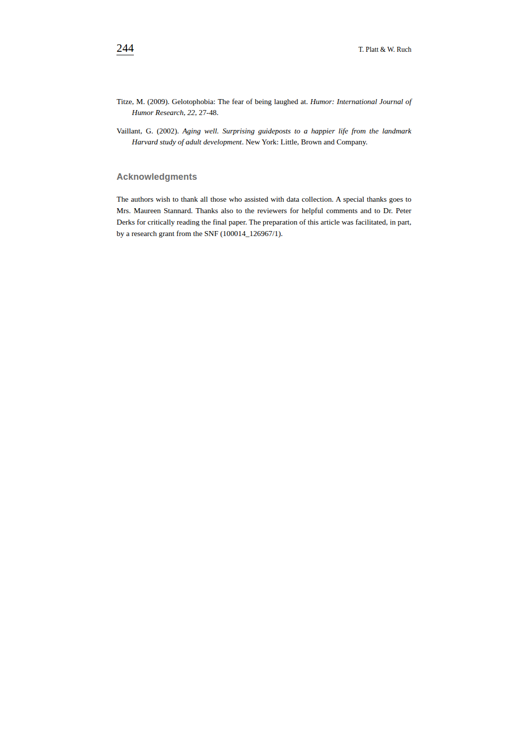244
T. Platt & W. Ruch
Titze, M. (2009). Gelotophobia: The fear of being laughed at. Humor: International Journal of Humor Research, 22, 27-48.
Vaillant, G. (2002). Aging well. Surprising guideposts to a happier life from the landmark Harvard study of adult development. New York: Little, Brown and Company.
Acknowledgments
The authors wish to thank all those who assisted with data collection. A special thanks goes to Mrs. Maureen Stannard. Thanks also to the reviewers for helpful comments and to Dr. Peter Derks for critically reading the final paper. The preparation of this article was facilitated, in part, by a research grant from the SNF (100014_126967/1).